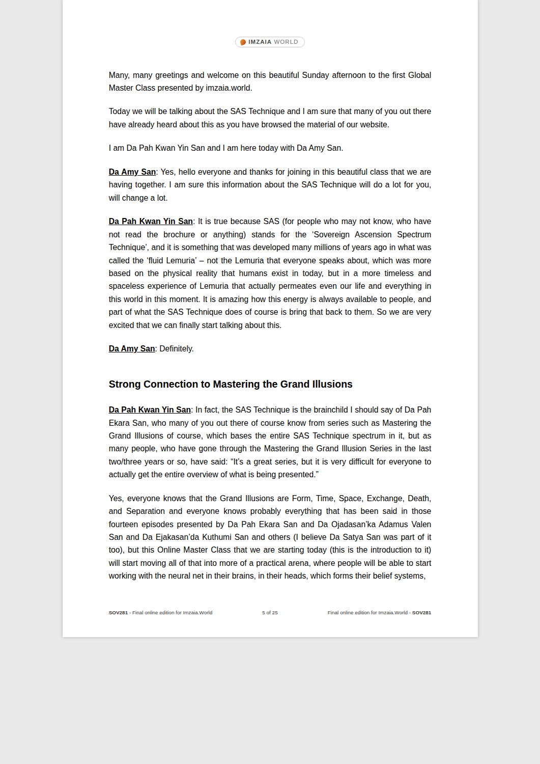IMZAIA WORLD
Many, many greetings and welcome on this beautiful Sunday afternoon to the first Global Master Class presented by imzaia.world.
Today we will be talking about the SAS Technique and I am sure that many of you out there have already heard about this as you have browsed the material of our website.
I am Da Pah Kwan Yin San and I am here today with Da Amy San.
Da Amy San: Yes, hello everyone and thanks for joining in this beautiful class that we are having together. I am sure this information about the SAS Technique will do a lot for you, will change a lot.
Da Pah Kwan Yin San: It is true because SAS (for people who may not know, who have not read the brochure or anything) stands for the ‘Sovereign Ascension Spectrum Technique’, and it is something that was developed many millions of years ago in what was called the ‘fluid Lemuria’ – not the Lemuria that everyone speaks about, which was more based on the physical reality that humans exist in today, but in a more timeless and spaceless experience of Lemuria that actually permeates even our life and everything in this world in this moment. It is amazing how this energy is always available to people, and part of what the SAS Technique does of course is bring that back to them. So we are very excited that we can finally start talking about this.
Da Amy San: Definitely.
Strong Connection to Mastering the Grand Illusions
Da Pah Kwan Yin San: In fact, the SAS Technique is the brainchild I should say of Da Pah Ekara San, who many of you out there of course know from series such as Mastering the Grand Illusions of course, which bases the entire SAS Technique spectrum in it, but as many people, who have gone through the Mastering the Grand Illusion Series in the last two/three years or so, have said: “It’s a great series, but it is very difficult for everyone to actually get the entire overview of what is being presented.”
Yes, everyone knows that the Grand Illusions are Form, Time, Space, Exchange, Death, and Separation and everyone knows probably everything that has been said in those fourteen episodes presented by Da Pah Ekara San and Da Ojadasan’ka Adamus Valen San and Da Ejakasan’da Kuthumi San and others (I believe Da Satya San was part of it too), but this Online Master Class that we are starting today (this is the introduction to it) will start moving all of that into more of a practical arena, where people will be able to start working with the neural net in their brains, in their heads, which forms their belief systems,
SOV281 - Final online edition for Imzaia.World
5 of 25
Final online edition for Imzaia.World - SOV281